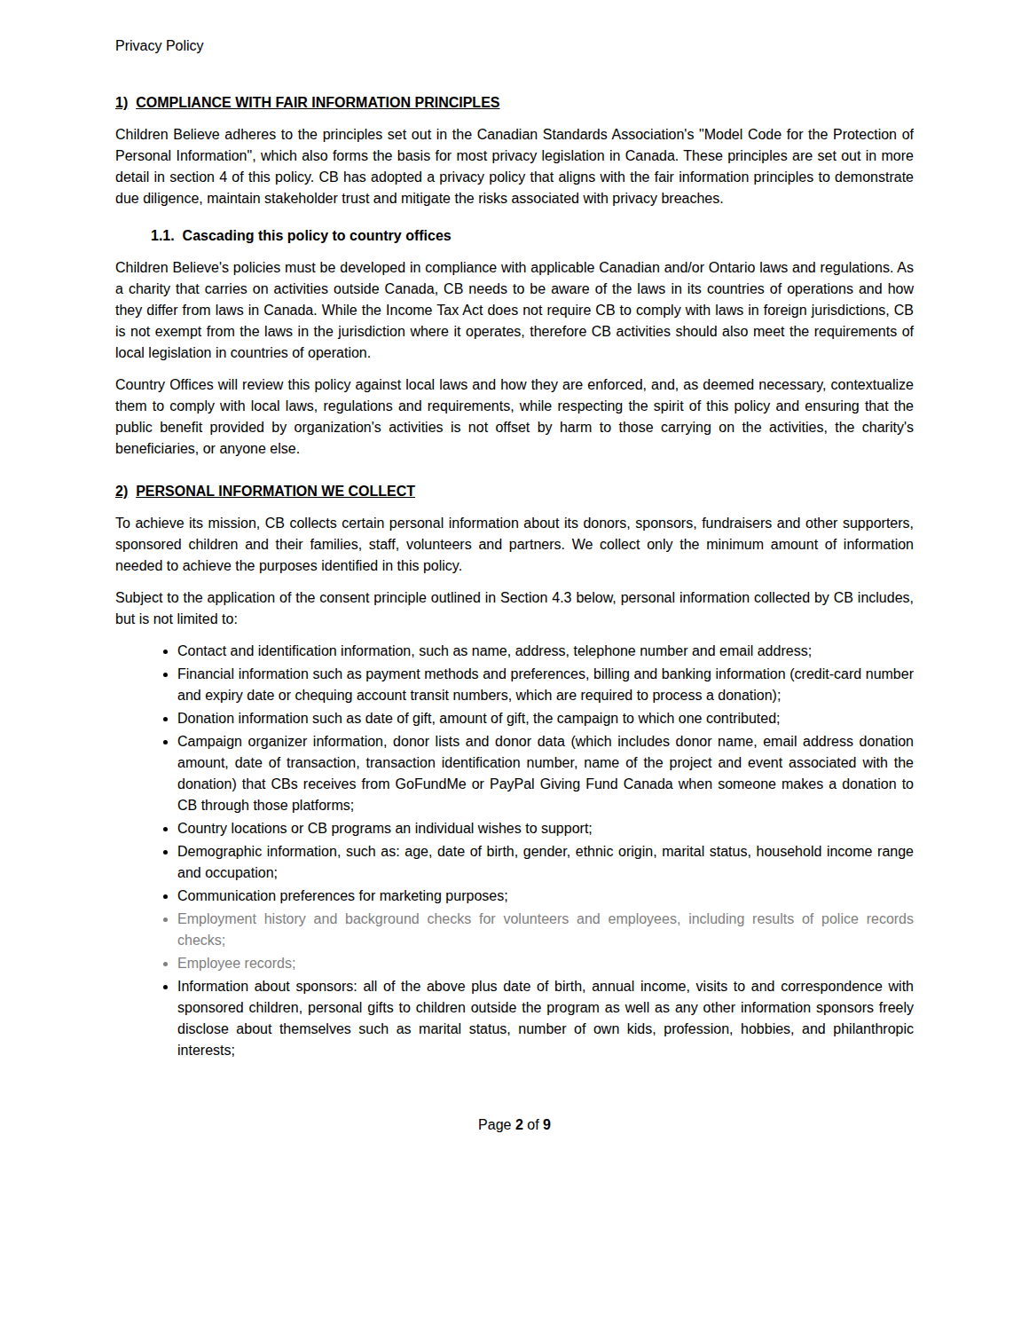Privacy Policy
1)
COMPLIANCE WITH FAIR INFORMATION PRINCIPLES
Children Believe adheres to the principles set out in the Canadian Standards Association's "Model Code for the Protection of Personal Information", which also forms the basis for most privacy legislation in Canada. These principles are set out in more detail in section 4 of this policy. CB has adopted a privacy policy that aligns with the fair information principles to demonstrate due diligence, maintain stakeholder trust and mitigate the risks associated with privacy breaches.
1.1. Cascading this policy to country offices
Children Believe's policies must be developed in compliance with applicable Canadian and/or Ontario laws and regulations. As a charity that carries on activities outside Canada, CB needs to be aware of the laws in its countries of operations and how they differ from laws in Canada. While the Income Tax Act does not require CB to comply with laws in foreign jurisdictions, CB is not exempt from the laws in the jurisdiction where it operates, therefore CB activities should also meet the requirements of local legislation in countries of operation.
Country Offices will review this policy against local laws and how they are enforced, and, as deemed necessary, contextualize them to comply with local laws, regulations and requirements, while respecting the spirit of this policy and ensuring that the public benefit provided by organization's activities is not offset by harm to those carrying on the activities, the charity's beneficiaries, or anyone else.
2)
PERSONAL INFORMATION WE COLLECT
To achieve its mission, CB collects certain personal information about its donors, sponsors, fundraisers and other supporters, sponsored children and their families, staff, volunteers and partners. We collect only the minimum amount of information needed to achieve the purposes identified in this policy.
Subject to the application of the consent principle outlined in Section 4.3 below, personal information collected by CB includes, but is not limited to:
Contact and identification information, such as name, address, telephone number and email address;
Financial information such as payment methods and preferences, billing and banking information (credit-card number and expiry date or chequing account transit numbers, which are required to process a donation);
Donation information such as date of gift, amount of gift, the campaign to which one contributed;
Campaign organizer information, donor lists and donor data (which includes donor name, email address donation amount, date of transaction, transaction identification number, name of the project and event associated with the donation) that CBs receives from GoFundMe or PayPal Giving Fund Canada when someone makes a donation to CB through those platforms;
Country locations or CB programs an individual wishes to support;
Demographic information, such as: age, date of birth, gender, ethnic origin, marital status, household income range and occupation;
Communication preferences for marketing purposes;
Employment history and background checks for volunteers and employees, including results of police records checks;
Employee records;
Information about sponsors: all of the above plus date of birth, annual income, visits to and correspondence with sponsored children, personal gifts to children outside the program as well as any other information sponsors freely disclose about themselves such as marital status, number of own kids, profession, hobbies, and philanthropic interests;
Page 2 of 9